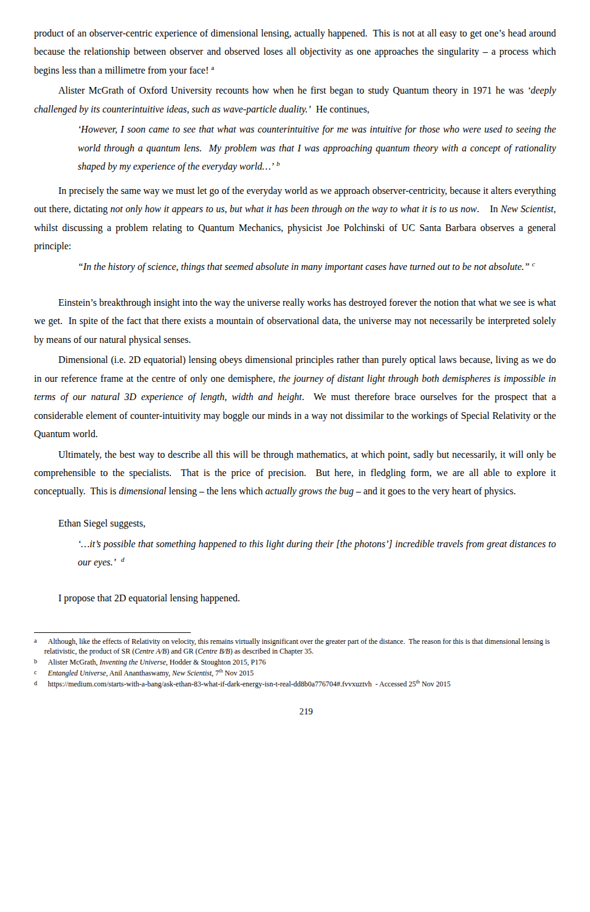product of an observer-centric experience of dimensional lensing, actually happened. This is not at all easy to get one’s head around because the relationship between observer and observed loses all objectivity as one approaches the singularity – a process which begins less than a millimetre from your face! a
Alister McGrath of Oxford University recounts how when he first began to study Quantum theory in 1971 he was ‘deeply challenged by its counterintuitive ideas, such as wave-particle duality.’ He continues,
‘However, I soon came to see that what was counterintuitive for me was intuitive for those who were used to seeing the world through a quantum lens. My problem was that I was approaching quantum theory with a concept of rationality shaped by my experience of the everyday world…’ b
In precisely the same way we must let go of the everyday world as we approach observer-centricity, because it alters everything out there, dictating not only how it appears to us, but what it has been through on the way to what it is to us now. In New Scientist, whilst discussing a problem relating to Quantum Mechanics, physicist Joe Polchinski of UC Santa Barbara observes a general principle:
“In the history of science, things that seemed absolute in many important cases have turned out to be not absolute.” c
Einstein’s breakthrough insight into the way the universe really works has destroyed forever the notion that what we see is what we get. In spite of the fact that there exists a mountain of observational data, the universe may not necessarily be interpreted solely by means of our natural physical senses.
Dimensional (i.e. 2D equatorial) lensing obeys dimensional principles rather than purely optical laws because, living as we do in our reference frame at the centre of only one demisphere, the journey of distant light through both demispheres is impossible in terms of our natural 3D experience of length, width and height. We must therefore brace ourselves for the prospect that a considerable element of counter-intuitivity may boggle our minds in a way not dissimilar to the workings of Special Relativity or the Quantum world.
Ultimately, the best way to describe all this will be through mathematics, at which point, sadly but necessarily, it will only be comprehensible to the specialists. That is the price of precision. But here, in fledgling form, we are all able to explore it conceptually. This is dimensional lensing – the lens which actually grows the bug – and it goes to the very heart of physics.
Ethan Siegel suggests,
‘…it’s possible that something happened to this light during their [the photons’] incredible travels from great distances to our eyes.’ d
I propose that 2D equatorial lensing happened.
a Although, like the effects of Relativity on velocity, this remains virtually insignificant over the greater part of the distance. The reason for this is that dimensional lensing is relativistic, the product of SR (Centre A/B) and GR (Centre B/B) as described in Chapter 35.
b Alister McGrath, Inventing the Universe, Hodder & Stoughton 2015, P176
c Entangled Universe, Anil Ananthaswamy, New Scientist, 7th Nov 2015
d https://medium.com/starts-with-a-bang/ask-ethan-83-what-if-dark-energy-isn-t-real-dd8b0a776704#.fvvxuztvh - Accessed 25th Nov 2015
219